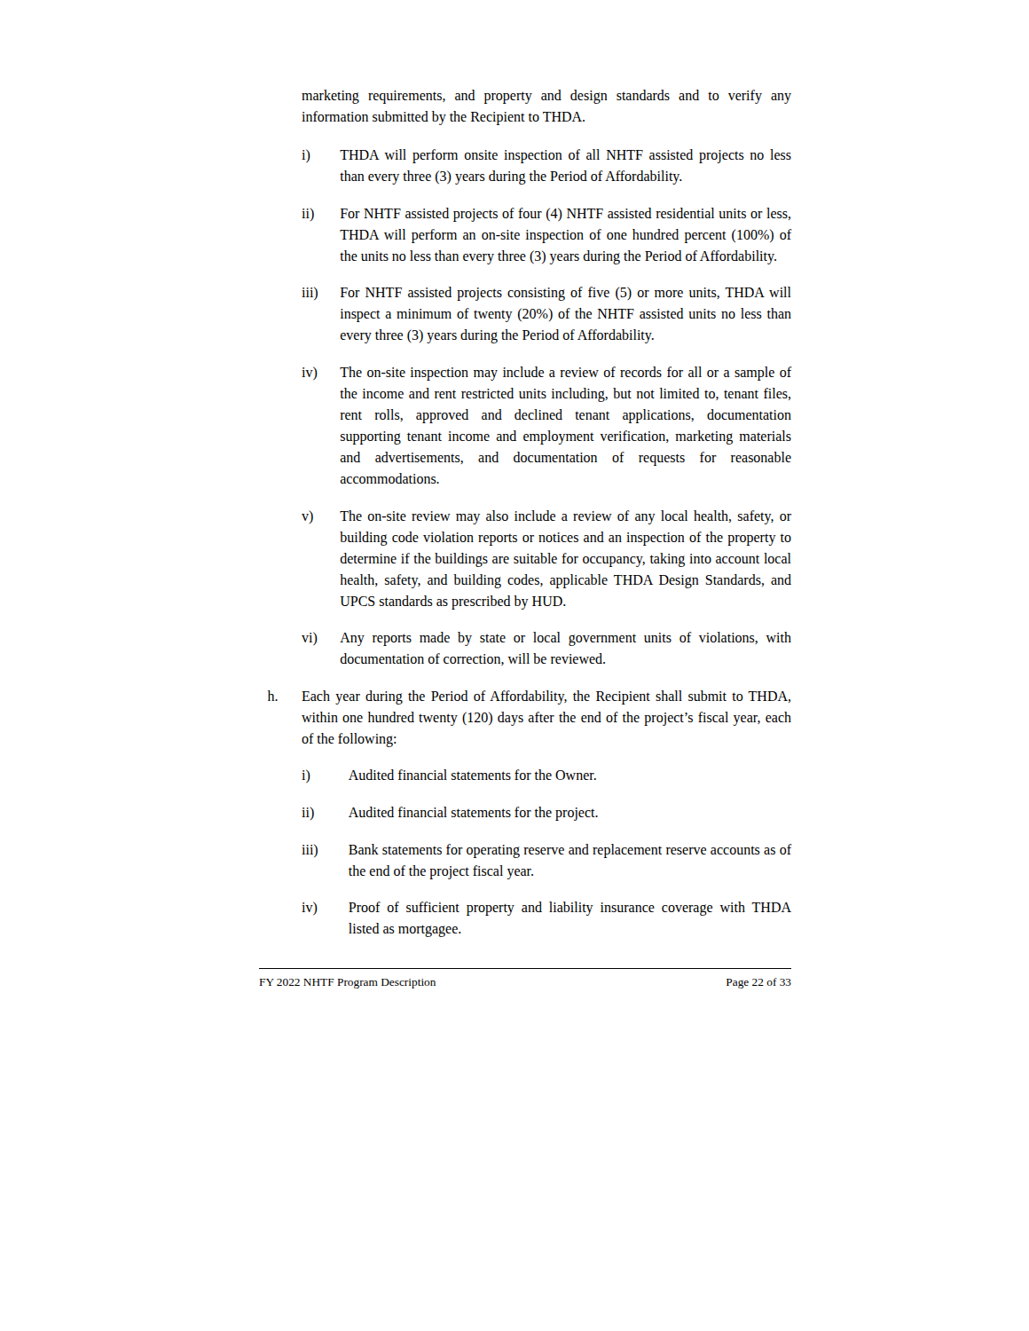marketing requirements, and property and design standards and to verify any information submitted by the Recipient to THDA.
i) THDA will perform onsite inspection of all NHTF assisted projects no less than every three (3) years during the Period of Affordability.
ii) For NHTF assisted projects of four (4) NHTF assisted residential units or less, THDA will perform an on-site inspection of one hundred percent (100%) of the units no less than every three (3) years during the Period of Affordability.
iii) For NHTF assisted projects consisting of five (5) or more units, THDA will inspect a minimum of twenty (20%) of the NHTF assisted units no less than every three (3) years during the Period of Affordability.
iv) The on-site inspection may include a review of records for all or a sample of the income and rent restricted units including, but not limited to, tenant files, rent rolls, approved and declined tenant applications, documentation supporting tenant income and employment verification, marketing materials and advertisements, and documentation of requests for reasonable accommodations.
v) The on-site review may also include a review of any local health, safety, or building code violation reports or notices and an inspection of the property to determine if the buildings are suitable for occupancy, taking into account local health, safety, and building codes, applicable THDA Design Standards, and UPCS standards as prescribed by HUD.
vi) Any reports made by state or local government units of violations, with documentation of correction, will be reviewed.
h. Each year during the Period of Affordability, the Recipient shall submit to THDA, within one hundred twenty (120) days after the end of the project’s fiscal year, each of the following:
i) Audited financial statements for the Owner.
ii) Audited financial statements for the project.
iii) Bank statements for operating reserve and replacement reserve accounts as of the end of the project fiscal year.
iv) Proof of sufficient property and liability insurance coverage with THDA listed as mortgagee.
FY 2022 NHTF Program Description Page 22 of 33